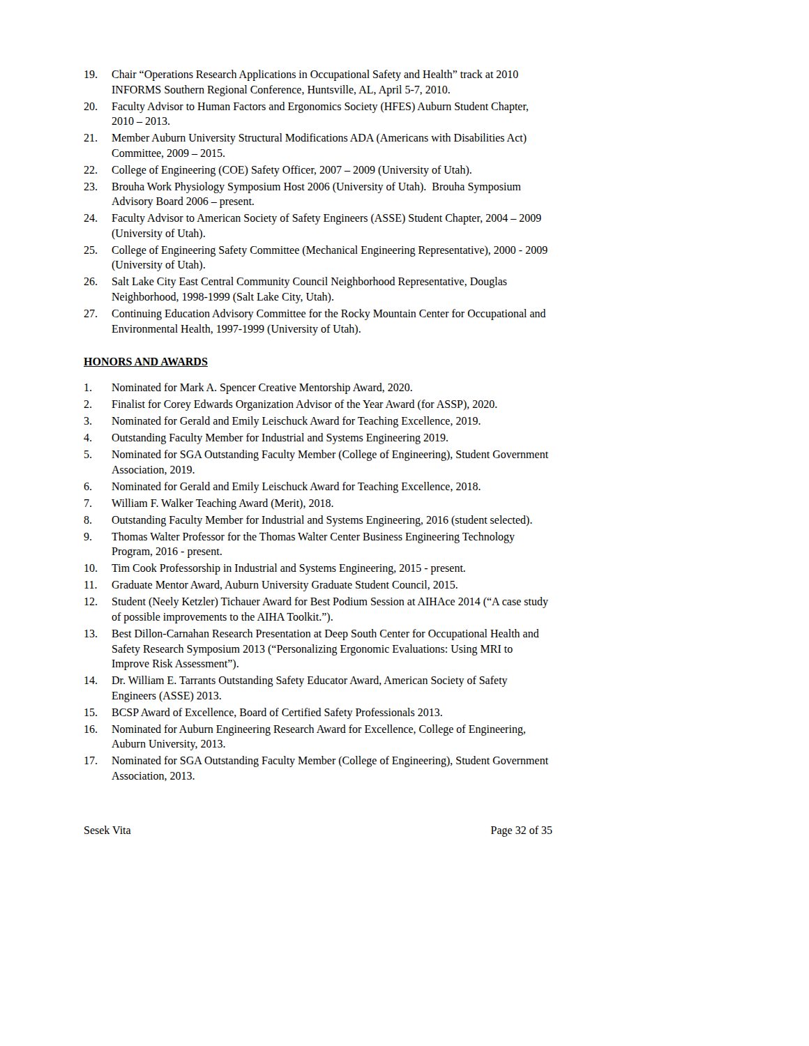19. Chair “Operations Research Applications in Occupational Safety and Health” track at 2010 INFORMS Southern Regional Conference, Huntsville, AL, April 5-7, 2010.
20. Faculty Advisor to Human Factors and Ergonomics Society (HFES) Auburn Student Chapter, 2010 – 2013.
21. Member Auburn University Structural Modifications ADA (Americans with Disabilities Act) Committee, 2009 – 2015.
22. College of Engineering (COE) Safety Officer, 2007 – 2009 (University of Utah).
23. Brouha Work Physiology Symposium Host 2006 (University of Utah). Brouha Symposium Advisory Board 2006 – present.
24. Faculty Advisor to American Society of Safety Engineers (ASSE) Student Chapter, 2004 – 2009 (University of Utah).
25. College of Engineering Safety Committee (Mechanical Engineering Representative), 2000 - 2009 (University of Utah).
26. Salt Lake City East Central Community Council Neighborhood Representative, Douglas Neighborhood, 1998-1999 (Salt Lake City, Utah).
27. Continuing Education Advisory Committee for the Rocky Mountain Center for Occupational and Environmental Health, 1997-1999 (University of Utah).
HONORS AND AWARDS
1. Nominated for Mark A. Spencer Creative Mentorship Award, 2020.
2. Finalist for Corey Edwards Organization Advisor of the Year Award (for ASSP), 2020.
3. Nominated for Gerald and Emily Leischuck Award for Teaching Excellence, 2019.
4. Outstanding Faculty Member for Industrial and Systems Engineering 2019.
5. Nominated for SGA Outstanding Faculty Member (College of Engineering), Student Government Association, 2019.
6. Nominated for Gerald and Emily Leischuck Award for Teaching Excellence, 2018.
7. William F. Walker Teaching Award (Merit), 2018.
8. Outstanding Faculty Member for Industrial and Systems Engineering, 2016 (student selected).
9. Thomas Walter Professor for the Thomas Walter Center Business Engineering Technology Program, 2016 - present.
10. Tim Cook Professorship in Industrial and Systems Engineering, 2015 - present.
11. Graduate Mentor Award, Auburn University Graduate Student Council, 2015.
12. Student (Neely Ketzler) Tichauer Award for Best Podium Session at AIHAce 2014 (“A case study of possible improvements to the AIHA Toolkit.”).
13. Best Dillon-Carnahan Research Presentation at Deep South Center for Occupational Health and Safety Research Symposium 2013 (“Personalizing Ergonomic Evaluations: Using MRI to Improve Risk Assessment”).
14. Dr. William E. Tarrants Outstanding Safety Educator Award, American Society of Safety Engineers (ASSE) 2013.
15. BCSP Award of Excellence, Board of Certified Safety Professionals 2013.
16. Nominated for Auburn Engineering Research Award for Excellence, College of Engineering, Auburn University, 2013.
17. Nominated for SGA Outstanding Faculty Member (College of Engineering), Student Government Association, 2013.
Sesek Vita Page 32 of 35